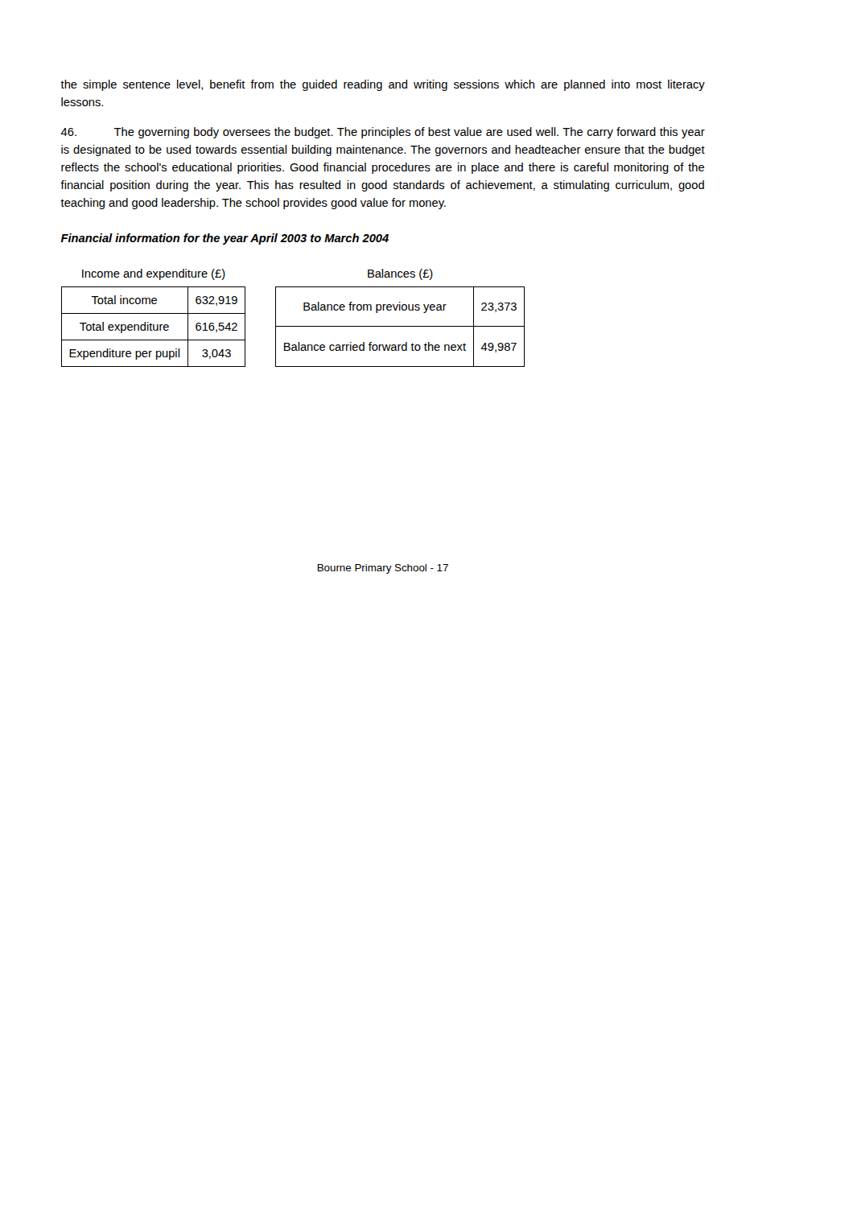the simple sentence level, benefit from the guided reading and writing sessions which are planned into most literacy lessons.
46. The governing body oversees the budget. The principles of best value are used well. The carry forward this year is designated to be used towards essential building maintenance. The governors and headteacher ensure that the budget reflects the school's educational priorities. Good financial procedures are in place and there is careful monitoring of the financial position during the year. This has resulted in good standards of achievement, a stimulating curriculum, good teaching and good leadership. The school provides good value for money.
Financial information for the year April 2003 to March 2004
Income and expenditure (£)
| Total income | 632,919 |
| Total expenditure | 616,542 |
| Expenditure per pupil | 3,043 |
Balances (£)
| Balance from previous year | 23,373 |
| Balance carried forward to the next | 49,987 |
Bourne Primary School - 17